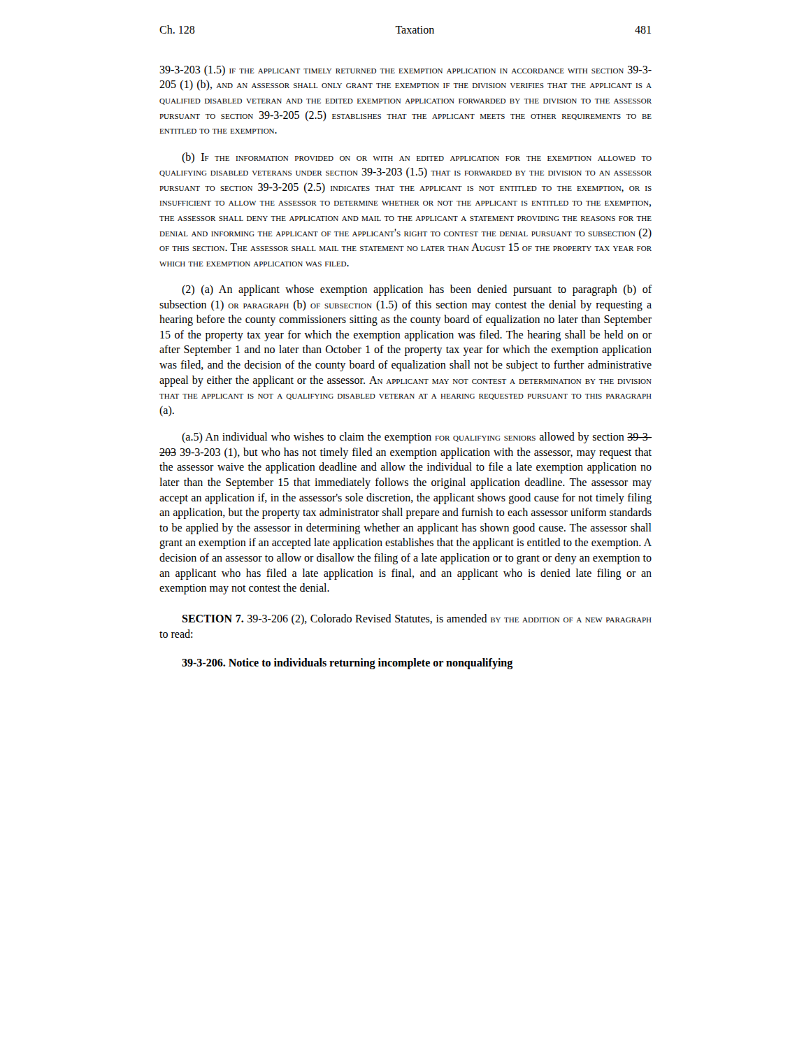Ch. 128 Taxation 481
39-3-203 (1.5) if the applicant timely returned the exemption application in accordance with section 39-3-205 (1) (b), and an assessor shall only grant the exemption if the division verifies that the applicant is a qualified disabled veteran and the edited exemption application forwarded by the division to the assessor pursuant to section 39-3-205 (2.5) establishes that the applicant meets the other requirements to be entitled to the exemption.
(b) If the information provided on or with an edited application for the exemption allowed to qualifying disabled veterans under section 39-3-203 (1.5) that is forwarded by the division to an assessor pursuant to section 39-3-205 (2.5) indicates that the applicant is not entitled to the exemption, or is insufficient to allow the assessor to determine whether or not the applicant is entitled to the exemption, the assessor shall deny the application and mail to the applicant a statement providing the reasons for the denial and informing the applicant of the applicant's right to contest the denial pursuant to subsection (2) of this section. The assessor shall mail the statement no later than August 15 of the property tax year for which the exemption application was filed.
(2) (a) An applicant whose exemption application has been denied pursuant to paragraph (b) of subsection (1) or paragraph (b) of subsection (1.5) of this section may contest the denial by requesting a hearing before the county commissioners sitting as the county board of equalization no later than September 15 of the property tax year for which the exemption application was filed. The hearing shall be held on or after September 1 and no later than October 1 of the property tax year for which the exemption application was filed, and the decision of the county board of equalization shall not be subject to further administrative appeal by either the applicant or the assessor. An applicant may not contest a determination by the division that the applicant is not a qualifying disabled veteran at a hearing requested pursuant to this paragraph (a).
(a.5) An individual who wishes to claim the exemption for qualifying seniors allowed by section 39-3-203 39-3-203 (1), but who has not timely filed an exemption application with the assessor, may request that the assessor waive the application deadline and allow the individual to file a late exemption application no later than the September 15 that immediately follows the original application deadline. The assessor may accept an application if, in the assessor's sole discretion, the applicant shows good cause for not timely filing an application, but the property tax administrator shall prepare and furnish to each assessor uniform standards to be applied by the assessor in determining whether an applicant has shown good cause. The assessor shall grant an exemption if an accepted late application establishes that the applicant is entitled to the exemption. A decision of an assessor to allow or disallow the filing of a late application or to grant or deny an exemption to an applicant who has filed a late application is final, and an applicant who is denied late filing or an exemption may not contest the denial.
SECTION 7. 39-3-206 (2), Colorado Revised Statutes, is amended by the addition of a new paragraph to read:
39-3-206. Notice to individuals returning incomplete or nonqualifying